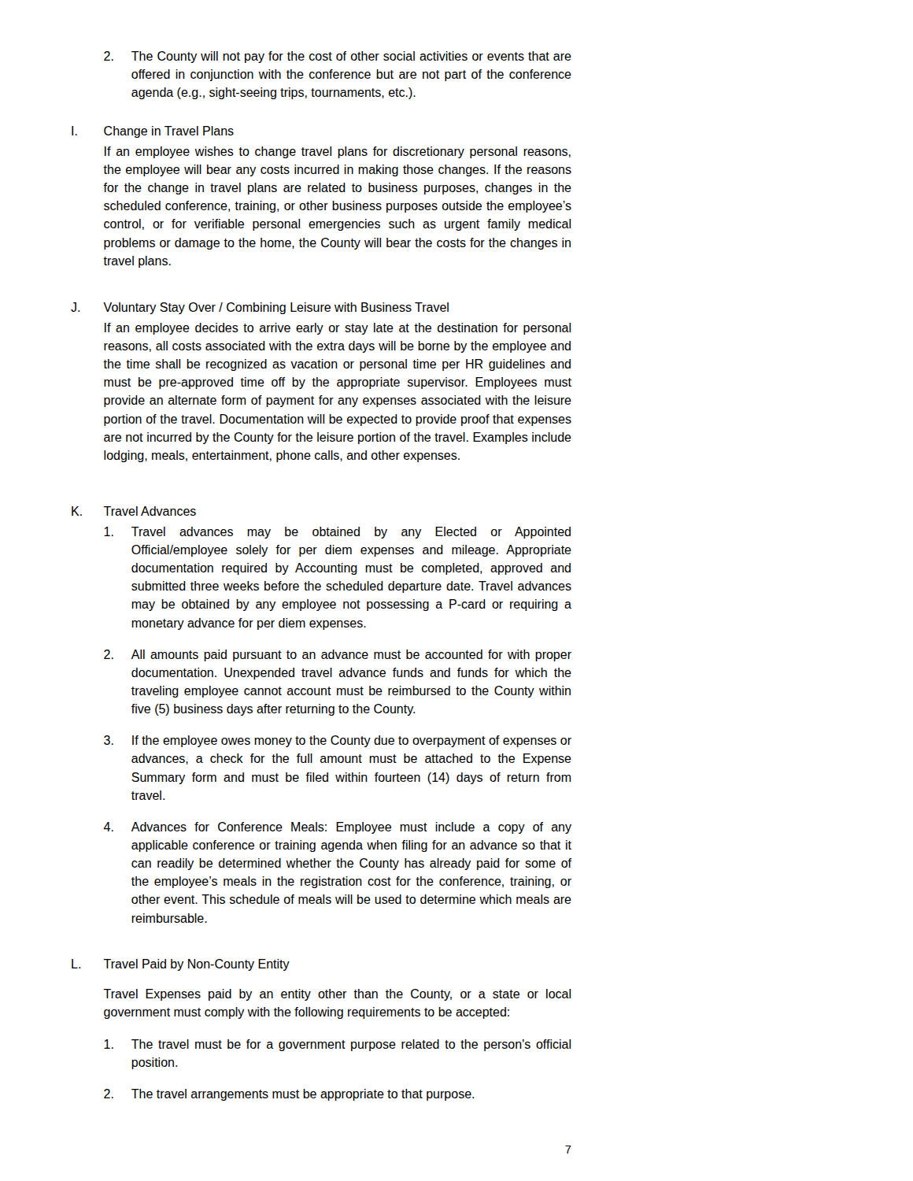2. The County will not pay for the cost of other social activities or events that are offered in conjunction with the conference but are not part of the conference agenda (e.g., sight-seeing trips, tournaments, etc.).
I.
Change in Travel Plans
If an employee wishes to change travel plans for discretionary personal reasons, the employee will bear any costs incurred in making those changes. If the reasons for the change in travel plans are related to business purposes, changes in the scheduled conference, training, or other business purposes outside the employee’s control, or for verifiable personal emergencies such as urgent family medical problems or damage to the home, the County will bear the costs for the changes in travel plans.
J.
Voluntary Stay Over / Combining Leisure with Business Travel
If an employee decides to arrive early or stay late at the destination for personal reasons, all costs associated with the extra days will be borne by the employee and the time shall be recognized as vacation or personal time per HR guidelines and must be pre-approved time off by the appropriate supervisor. Employees must provide an alternate form of payment for any expenses associated with the leisure portion of the travel. Documentation will be expected to provide proof that expenses are not incurred by the County for the leisure portion of the travel. Examples include lodging, meals, entertainment, phone calls, and other expenses.
K.
Travel Advances
1. Travel advances may be obtained by any Elected or Appointed Official/employee solely for per diem expenses and mileage. Appropriate documentation required by Accounting must be completed, approved and submitted three weeks before the scheduled departure date. Travel advances may be obtained by any employee not possessing a P-card or requiring a monetary advance for per diem expenses.
2. All amounts paid pursuant to an advance must be accounted for with proper documentation. Unexpended travel advance funds and funds for which the traveling employee cannot account must be reimbursed to the County within five (5) business days after returning to the County.
3. If the employee owes money to the County due to overpayment of expenses or advances, a check for the full amount must be attached to the Expense Summary form and must be filed within fourteen (14) days of return from travel.
4. Advances for Conference Meals: Employee must include a copy of any applicable conference or training agenda when filing for an advance so that it can readily be determined whether the County has already paid for some of the employee’s meals in the registration cost for the conference, training, or other event. This schedule of meals will be used to determine which meals are reimbursable.
L.
Travel Paid by Non-County Entity
Travel Expenses paid by an entity other than the County, or a state or local government must comply with the following requirements to be accepted:
1. The travel must be for a government purpose related to the person's official position.
2. The travel arrangements must be appropriate to that purpose.
7